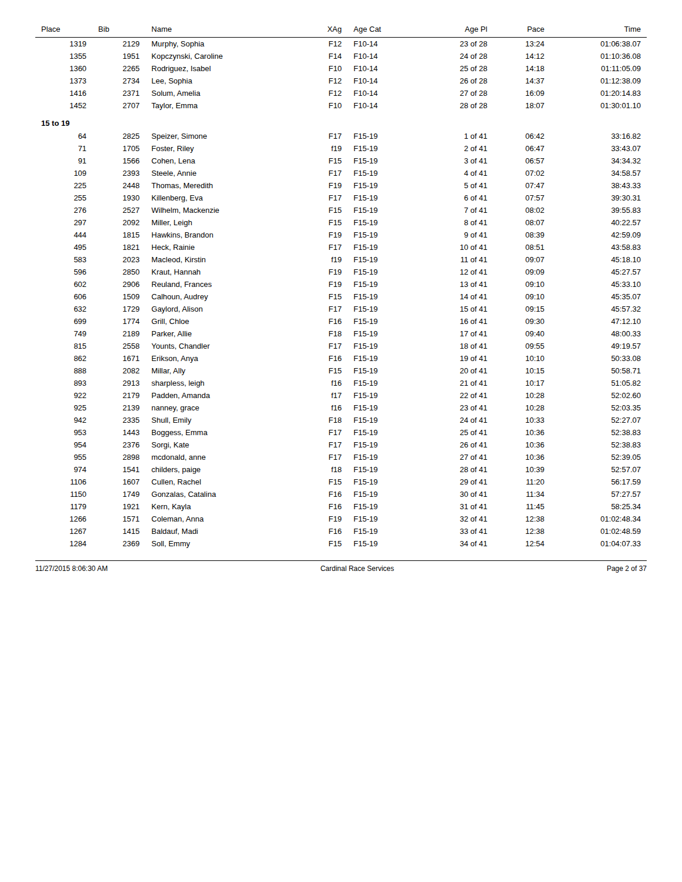| Place | Bib | Name | XAg | Age Cat | Age Pl | Pace | Time |
| --- | --- | --- | --- | --- | --- | --- | --- |
| 1319 | 2129 | Murphy, Sophia | F12 | F10-14 | 23 of 28 | 13:24 | 01:06:38.07 |
| 1355 | 1951 | Kopczynski, Caroline | F14 | F10-14 | 24 of 28 | 14:12 | 01:10:36.08 |
| 1360 | 2265 | Rodriguez, Isabel | F10 | F10-14 | 25 of 28 | 14:18 | 01:11:05.09 |
| 1373 | 2734 | Lee, Sophia | F12 | F10-14 | 26 of 28 | 14:37 | 01:12:38.09 |
| 1416 | 2371 | Solum, Amelia | F12 | F10-14 | 27 of 28 | 16:09 | 01:20:14.83 |
| 1452 | 2707 | Taylor, Emma | F10 | F10-14 | 28 of 28 | 18:07 | 01:30:01.10 |
| 15 to 19 |
| 64 | 2825 | Speizer, Simone | F17 | F15-19 | 1 of 41 | 06:42 | 33:16.82 |
| 71 | 1705 | Foster, Riley | f19 | F15-19 | 2 of 41 | 06:47 | 33:43.07 |
| 91 | 1566 | Cohen, Lena | F15 | F15-19 | 3 of 41 | 06:57 | 34:34.32 |
| 109 | 2393 | Steele, Annie | F17 | F15-19 | 4 of 41 | 07:02 | 34:58.57 |
| 225 | 2448 | Thomas, Meredith | F19 | F15-19 | 5 of 41 | 07:47 | 38:43.33 |
| 255 | 1930 | Killenberg, Eva | F17 | F15-19 | 6 of 41 | 07:57 | 39:30.31 |
| 276 | 2527 | Wilhelm, Mackenzie | F15 | F15-19 | 7 of 41 | 08:02 | 39:55.83 |
| 297 | 2092 | Miller, Leigh | F15 | F15-19 | 8 of 41 | 08:07 | 40:22.57 |
| 444 | 1815 | Hawkins, Brandon | F19 | F15-19 | 9 of 41 | 08:39 | 42:59.09 |
| 495 | 1821 | Heck, Rainie | F17 | F15-19 | 10 of 41 | 08:51 | 43:58.83 |
| 583 | 2023 | Macleod, Kirstin | f19 | F15-19 | 11 of 41 | 09:07 | 45:18.10 |
| 596 | 2850 | Kraut, Hannah | F19 | F15-19 | 12 of 41 | 09:09 | 45:27.57 |
| 602 | 2906 | Reuland, Frances | F19 | F15-19 | 13 of 41 | 09:10 | 45:33.10 |
| 606 | 1509 | Calhoun, Audrey | F15 | F15-19 | 14 of 41 | 09:10 | 45:35.07 |
| 632 | 1729 | Gaylord, Alison | F17 | F15-19 | 15 of 41 | 09:15 | 45:57.32 |
| 699 | 1774 | Grill, Chloe | F16 | F15-19 | 16 of 41 | 09:30 | 47:12.10 |
| 749 | 2189 | Parker, Allie | F18 | F15-19 | 17 of 41 | 09:40 | 48:00.33 |
| 815 | 2558 | Younts, Chandler | F17 | F15-19 | 18 of 41 | 09:55 | 49:19.57 |
| 862 | 1671 | Erikson, Anya | F16 | F15-19 | 19 of 41 | 10:10 | 50:33.08 |
| 888 | 2082 | Millar, Ally | F15 | F15-19 | 20 of 41 | 10:15 | 50:58.71 |
| 893 | 2913 | sharpless, leigh | f16 | F15-19 | 21 of 41 | 10:17 | 51:05.82 |
| 922 | 2179 | Padden, Amanda | f17 | F15-19 | 22 of 41 | 10:28 | 52:02.60 |
| 925 | 2139 | nanney, grace | f16 | F15-19 | 23 of 41 | 10:28 | 52:03.35 |
| 942 | 2335 | Shull, Emily | F18 | F15-19 | 24 of 41 | 10:33 | 52:27.07 |
| 953 | 1443 | Boggess, Emma | F17 | F15-19 | 25 of 41 | 10:36 | 52:38.83 |
| 954 | 2376 | Sorgi, Kate | F17 | F15-19 | 26 of 41 | 10:36 | 52:38.83 |
| 955 | 2898 | mcdonald, anne | F17 | F15-19 | 27 of 41 | 10:36 | 52:39.05 |
| 974 | 1541 | childers, paige | f18 | F15-19 | 28 of 41 | 10:39 | 52:57.07 |
| 1106 | 1607 | Cullen, Rachel | F15 | F15-19 | 29 of 41 | 11:20 | 56:17.59 |
| 1150 | 1749 | Gonzalas, Catalina | F16 | F15-19 | 30 of 41 | 11:34 | 57:27.57 |
| 1179 | 1921 | Kern, Kayla | F16 | F15-19 | 31 of 41 | 11:45 | 58:25.34 |
| 1266 | 1571 | Coleman, Anna | F19 | F15-19 | 32 of 41 | 12:38 | 01:02:48.34 |
| 1267 | 1415 | Baldauf, Madi | F16 | F15-19 | 33 of 41 | 12:38 | 01:02:48.59 |
| 1284 | 2369 | Soll, Emmy | F15 | F15-19 | 34 of 41 | 12:54 | 01:04:07.33 |
11/27/2015 8:06:30 AM Cardinal Race Services Page 2 of 37